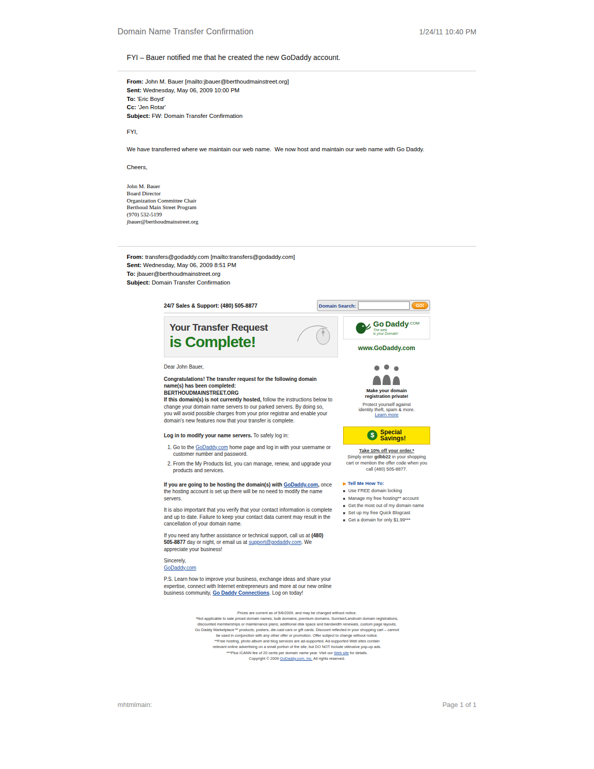Domain Name Transfer Confirmation
1/24/11 10:40 PM
FYI – Bauer notified me that he created the new GoDaddy account.
From: John M. Bauer [mailto:jbauer@berthoudmainstreet.org]
Sent: Wednesday, May 06, 2009 10:00 PM
To: 'Eric Boyd'
Cc: 'Jen Rotar'
Subject: FW: Domain Transfer Confirmation
FYI,
We have transferred where we maintain our web name. We now host and maintain our web name with Go Daddy.
Cheers,
John M. Bauer
Board Director
Organization Committee Chair
Berthoud Main Street Program
(970) 532-5199
jbauer@berthoudmainstreet.org
From: transfers@godaddy.com [mailto:transfers@godaddy.com]
Sent: Wednesday, May 06, 2009 8:51 PM
To: jbauer@berthoudmainstreet.org
Subject: Domain Transfer Confirmation
24/7 Sales & Support: (480) 505-8877
Domain Search: GO!
Your Transfer Request
is Complete!
Go Daddy.COM
The web
is your Domain!
www.GoDaddy.com
Dear John Bauer,
Congratulations! The transfer request for the following domain name(s) has been completed:
BERTHOUDMAINSTREET.ORG
If this domain(s) is not currently hosted, follow the instructions below to change your domain name servers to our parked servers. By doing so, you will avoid possible charges from your prior registrar and enable your domain's new features now that your transfer is complete.
Log in to modify your name servers. To safely log in:
Go to the GoDaddy.com home page and log in with your username or customer number and password.
From the My Products list, you can manage, renew, and upgrade your products and services.
If you are going to be hosting the domain(s) with GoDaddy.com, once the hosting account is set up there will be no need to modify the name servers.
It is also important that you verify that your contact information is complete and up to date. Failure to keep your contact data current may result in the cancellation of your domain name.
If you need any further assistance or technical support, call us at (480) 505-8877 day or night, or email us at support@godaddy.com. We appreciate your business!
Sincerely,
GoDaddy.com
P.S. Learn how to improve your business, exchange ideas and share your expertise, connect with Internet entrepreneurs and more at our new online business community, Go Daddy Connections. Log on today!
Make your domain
registration private!
Protect yourself against
identity theft, spam & more.
Learn more
$
Special
Savings!
Take 10% off your order.*
Simply enter gdbb22 in your shopping cart or mention the offer code when you call (480) 505-8877.
Tell Me How To:
Use FREE domain locking
Manage my free hosting** account
Get the most out of my domain name
Set up my free Quick Blogcast
Get a domain for only $1.99***
Prices are current as of 5/6/2009, and may be changed without notice.
*Not applicable to sale priced domain names, bulk domains, premium domains, Sunrise/Landrush domain registrations,
discounted memberships or maintenance plans; additional disk space and bandwidth renewals, custom page layouts,
Go Daddy Marketplace™ products, posters, die-cast cars or gift cards. Discount reflected in your shopping cart – cannot
be used in conjunction with any other offer or promotion. Offer subject to change without notice.
**Free hosting, photo album and blog services are ad-supported. Ad-supported Web sites contain
relevant online advertising on a small portion of the site, but DO NOT include obtrusive pop-up ads.
***Plus ICANN fee of 20 cents per domain name year. Visit our Web site for details.
Copyright © 2009 GoDaddy.com, Inc. All rights reserved.
mhtmlmain:
Page 1 of 1